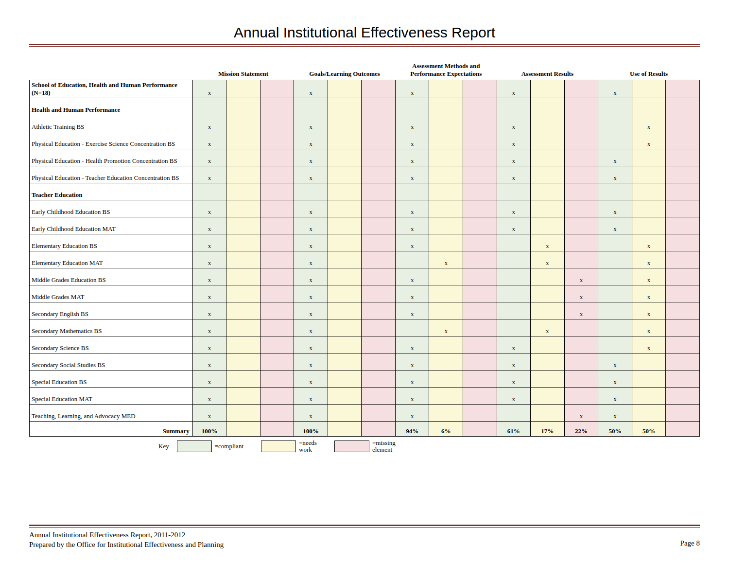Annual Institutional Effectiveness Report
| | Mission Statement | Goals/Learning Outcomes | Assessment Methods and Performance Expectations | Assessment Results | Use of Results |
| --- | --- | --- | --- | --- | --- |
| School of Education, Health and Human Performance (N=18) | x | | | x | | | x | | | x | | | x | | |
| Health and Human Performance | | | | | | | | | | | | | | | |
| Athletic Training BS | x | | | x | | | x | | | x | | | | x | |
| Physical Education - Exercise Science Concentration BS | x | | | x | | | x | | | x | | | | x | |
| Physical Education - Health Promotion Concentration BS | x | | | x | | | x | | | x | | | x | | |
| Physical Education - Teacher Education Concentration BS | x | | | x | | | x | | | x | | | x | | |
| Teacher Education | | | | | | | | | | | | | | | |
| Early Childhood Education BS | x | | | x | | | x | | | x | | | x | | |
| Early Childhood Education MAT | x | | | x | | | x | | | x | | | x | | |
| Elementary Education BS | x | | | x | | | x | | | | x | | | x | |
| Elementary Education MAT | x | | | x | | | | x | | | x | | | x | |
| Middle Grades Education BS | x | | | x | | | x | | | | | x | | x | |
| Middle Grades MAT | x | | | x | | | x | | | | | x | | x | |
| Secondary English BS | x | | | x | | | x | | | | | x | | x | |
| Secondary Mathematics BS | x | | | x | | | | x | | | x | | | x | |
| Secondary Science BS | x | | | x | | | x | | | x | | | | x | |
| Secondary Social Studies BS | x | | | x | | | x | | | x | | | x | | |
| Special Education BS | x | | | x | | | x | | | x | | | x | | |
| Special Education MAT | x | | | x | | | x | | | x | | | x | | |
| Teaching, Learning, and Advocacy MED | x | | | x | | | x | | | | | x | x | | |
| Summary | 100% | | | 100% | | | 94% | 6% | | 61% | 17% | 22% | 50% | 50% | |
| Key | =compliant | =needs work | =missing element |
Annual Institutional Effectiveness Report, 2011-2012
Prepared by the Office for Institutional Effectiveness and Planning
Page 8